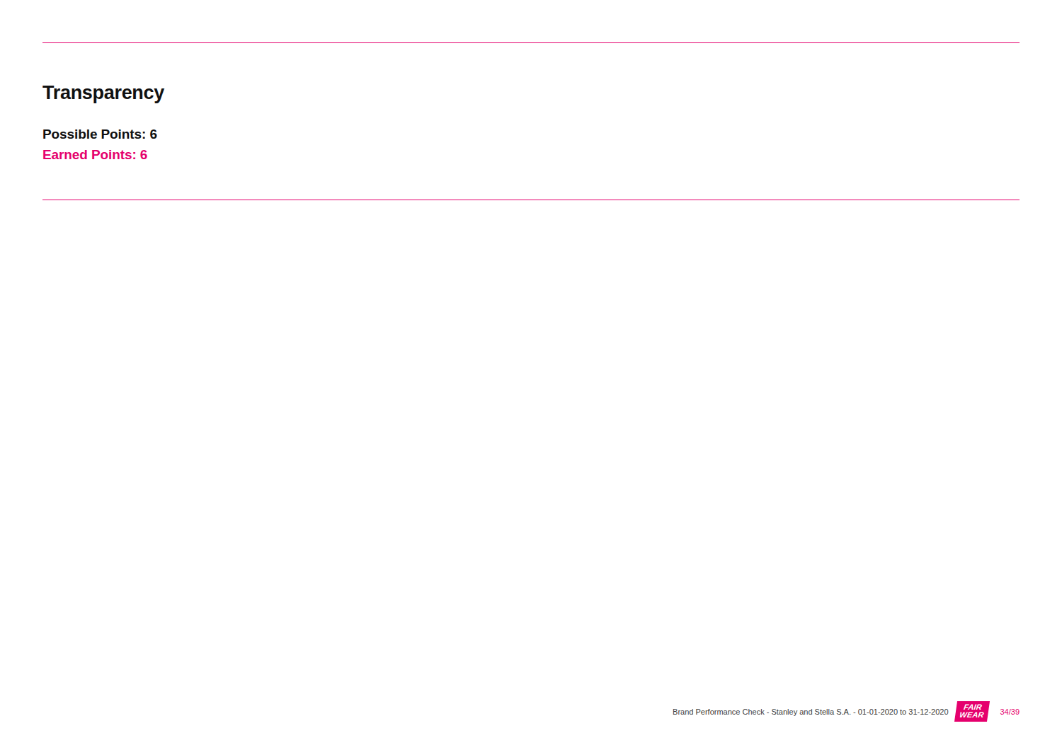Transparency
Possible Points: 6
Earned Points: 6
Brand Performance Check - Stanley and Stella S.A. - 01-01-2020 to 31-12-2020
FAIR WEAR
34/39